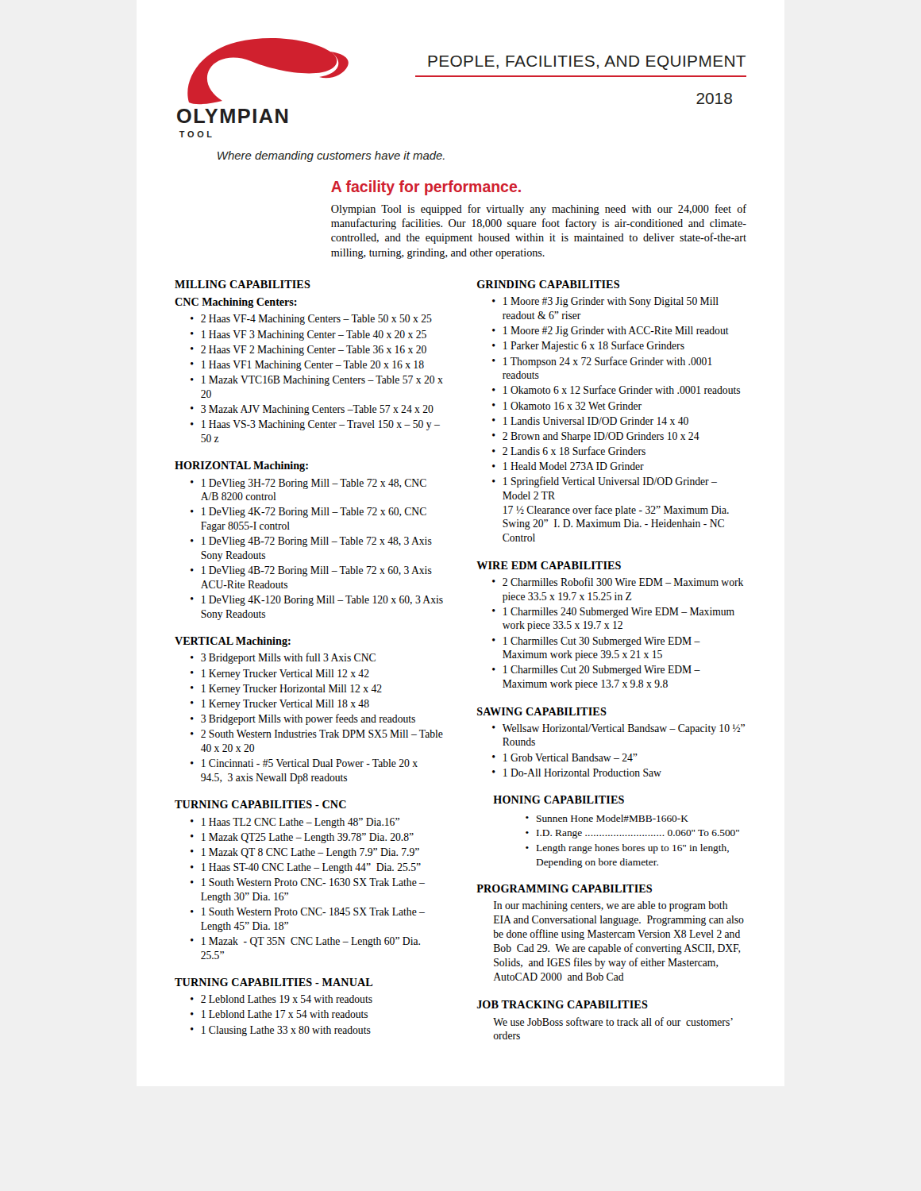OLYMPIAN
TOOL
Where demanding customers have it made.
PEOPLE, FACILITIES, AND EQUIPMENT
2018
A facility for performance.
Olympian Tool is equipped for virtually any machining need with our 24,000 feet of manufacturing facilities. Our 18,000 square foot factory is air-conditioned and climate-controlled, and the equipment housed within it is maintained to deliver state-of-the-art milling, turning, grinding, and other operations.
MILLING CAPABILITIES
CNC Machining Centers:
2 Haas VF-4 Machining Centers – Table 50 x 50 x 25
1 Haas VF 3 Machining Center – Table 40 x 20 x 25
2 Haas VF 2 Machining Center – Table 36 x 16 x 20
1 Haas VF1 Machining Center – Table 20 x 16 x 18
1 Mazak VTC16B Machining Centers – Table 57 x 20 x 20
3 Mazak AJV Machining Centers –Table 57 x 24 x 20
1 Haas VS-3 Machining Center – Travel 150 x – 50 y – 50 z
HORIZONTAL Machining:
1 DeVlieg 3H-72 Boring Mill – Table 72 x 48, CNC A/B 8200 control
1 DeVlieg 4K-72 Boring Mill – Table 72 x 60, CNC Fagar 8055-I control
1 DeVlieg 4B-72 Boring Mill – Table 72 x 48, 3 Axis Sony Readouts
1 DeVlieg 4B-72 Boring Mill – Table 72 x 60, 3 Axis ACU-Rite Readouts
1 DeVlieg 4K-120 Boring Mill – Table 120 x 60, 3 Axis Sony Readouts
VERTICAL Machining:
3 Bridgeport Mills with full 3 Axis CNC
1 Kerney Trucker Vertical Mill 12 x 42
1 Kerney Trucker Horizontal Mill 12 x 42
1 Kerney Trucker Vertical Mill 18 x 48
3 Bridgeport Mills with power feeds and readouts
2 South Western Industries Trak DPM SX5 Mill – Table 40 x 20 x 20
1 Cincinnati - #5 Vertical Dual Power - Table 20 x 94.5, 3 axis Newall Dp8 readouts
TURNING CAPABILITIES - CNC
1 Haas TL2 CNC Lathe – Length 48” Dia.16”
1 Mazak QT25 Lathe – Length 39.78” Dia. 20.8”
1 Mazak QT 8 CNC Lathe – Length 7.9” Dia. 7.9”
1 Haas ST-40 CNC Lathe – Length 44” Dia. 25.5”
1 South Western Proto CNC- 1630 SX Trak Lathe – Length 30” Dia. 16”
1 South Western Proto CNC- 1845 SX Trak Lathe – Length 45” Dia. 18”
1 Mazak - QT 35N CNC Lathe – Length 60” Dia. 25.5”
TURNING CAPABILITIES - MANUAL
2 Leblond Lathes 19 x 54 with readouts
1 Leblond Lathe 17 x 54 with readouts
1 Clausing Lathe 33 x 80 with readouts
GRINDING CAPABILITIES
1 Moore #3 Jig Grinder with Sony Digital 50 Mill readout & 6” riser
1 Moore #2 Jig Grinder with ACC-Rite Mill readout
1 Parker Majestic 6 x 18 Surface Grinders
1 Thompson 24 x 72 Surface Grinder with .0001 readouts
1 Okamoto 6 x 12 Surface Grinder with .0001 readouts
1 Okamoto 16 x 32 Wet Grinder
1 Landis Universal ID/OD Grinder 14 x 40
2 Brown and Sharpe ID/OD Grinders 10 x 24
2 Landis 6 x 18 Surface Grinders
1 Heald Model 273A ID Grinder
1 Springfield Vertical Universal ID/OD Grinder – Model 2 TR 17 ½ Clearance over face plate - 32” Maximum Dia. Swing 20” I. D. Maximum Dia. - Heidenhain - NC Control
WIRE EDM CAPABILITIES
2 Charmilles Robofil 300 Wire EDM – Maximum work piece 33.5 x 19.7 x 15.25 in Z
1 Charmilles 240 Submerged Wire EDM – Maximum work piece 33.5 x 19.7 x 12
1 Charmilles Cut 30 Submerged Wire EDM – Maximum work piece 39.5 x 21 x 15
1 Charmilles Cut 20 Submerged Wire EDM – Maximum work piece 13.7 x 9.8 x 9.8
SAWING CAPABILITIES
Wellsaw Horizontal/Vertical Bandsaw – Capacity 10 ½” Rounds
1 Grob Vertical Bandsaw – 24”
1 Do-All Horizontal Production Saw
HONING CAPABILITIES
Sunnen Hone Model#MBB-1660-K
I.D. Range ............................ 0.060" To 6.500"
Length range hones bores up to 16" in length, Depending on bore diameter.
PROGRAMMING CAPABILITIES
In our machining centers, we are able to program both EIA and Conversational language. Programming can also be done offline using Mastercam Version X8 Level 2 and Bob Cad 29. We are capable of converting ASCII, DXF, Solids, and IGES files by way of either Mastercam, AutoCAD 2000 and Bob Cad
JOB TRACKING CAPABILITIES
We use JobBoss software to track all of our customers’ orders